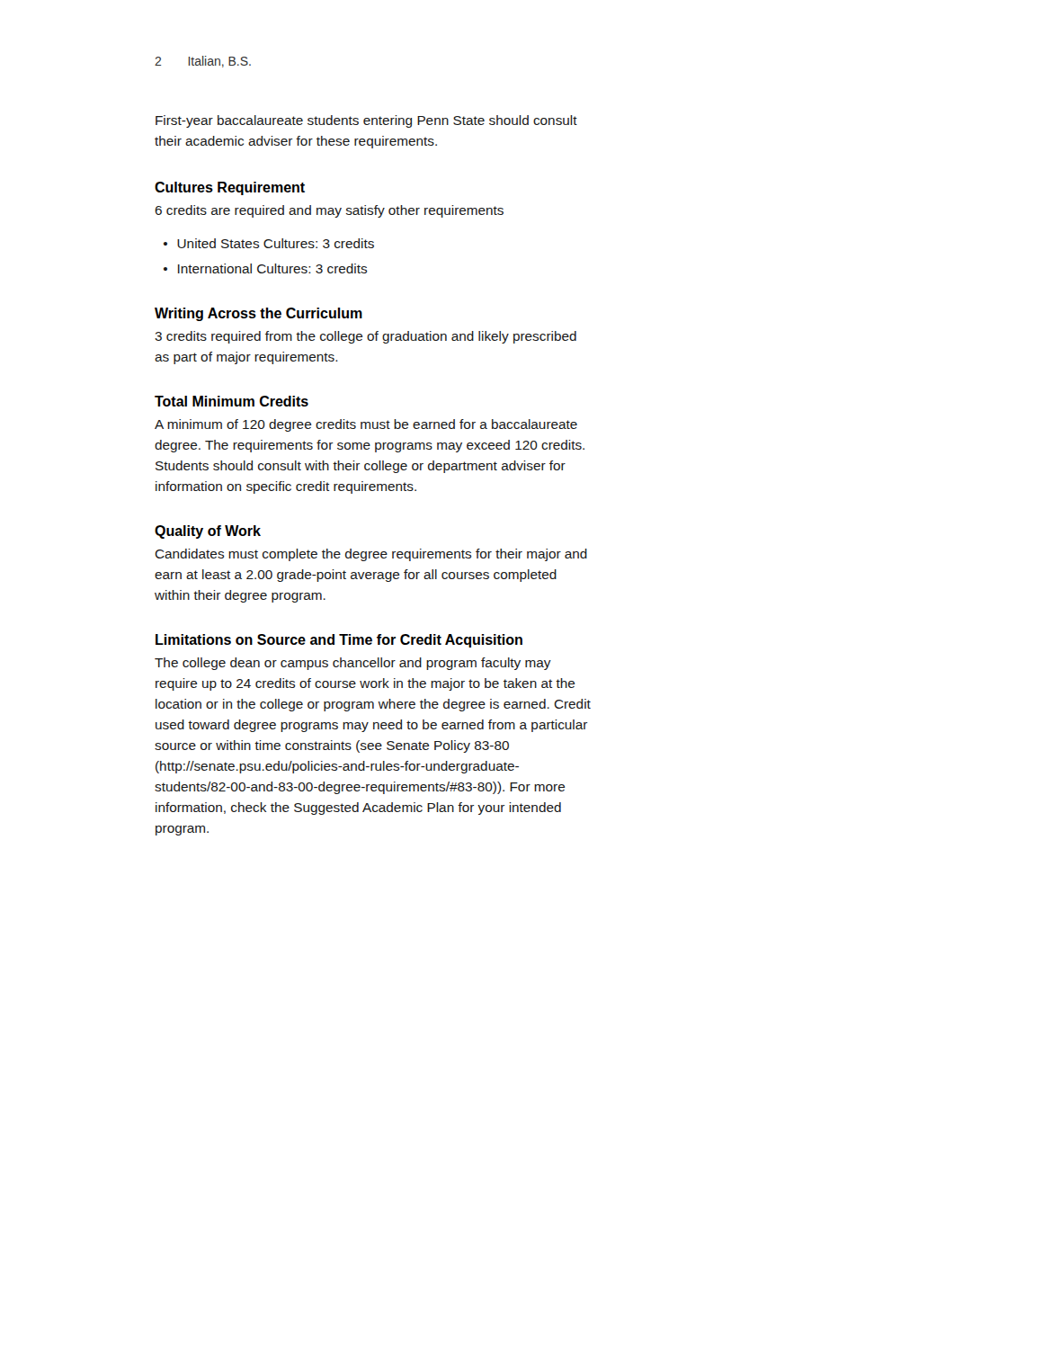2 Italian, B.S.
First-year baccalaureate students entering Penn State should consult their academic adviser for these requirements.
Cultures Requirement
6 credits are required and may satisfy other requirements
United States Cultures: 3 credits
International Cultures: 3 credits
Writing Across the Curriculum
3 credits required from the college of graduation and likely prescribed as part of major requirements.
Total Minimum Credits
A minimum of 120 degree credits must be earned for a baccalaureate degree. The requirements for some programs may exceed 120 credits. Students should consult with their college or department adviser for information on specific credit requirements.
Quality of Work
Candidates must complete the degree requirements for their major and earn at least a 2.00 grade-point average for all courses completed within their degree program.
Limitations on Source and Time for Credit Acquisition
The college dean or campus chancellor and program faculty may require up to 24 credits of course work in the major to be taken at the location or in the college or program where the degree is earned. Credit used toward degree programs may need to be earned from a particular source or within time constraints (see Senate Policy 83-80 (http://senate.psu.edu/policies-and-rules-for-undergraduate-students/82-00-and-83-00-degree-requirements/#83-80)). For more information, check the Suggested Academic Plan for your intended program.